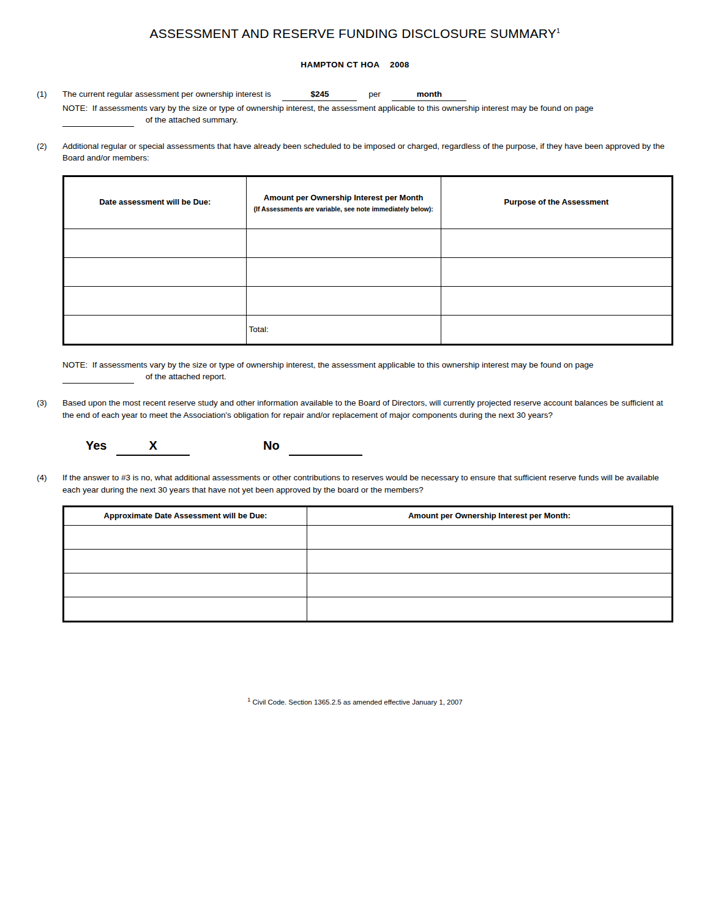ASSESSMENT AND RESERVE FUNDING DISCLOSURE SUMMARY1
HAMPTON CT HOA 2008
(1)
The current regular assessment per ownership interest is $245 per month NOTE: If assessments vary by the size or type of ownership interest, the assessment applicable to this ownership interest may be found on page of the attached summary.
(2)
Additional regular or special assessments that have already been scheduled to be imposed or charged, regardless of the purpose, if they have been approved by the Board and/or members:
| Date assessment will be Due: | Amount per Ownership Interest per Month (If Assessments are variable, see note immediately below): | Purpose of the Assessment |
| --- | --- | --- |
| | Total: | |
NOTE: If assessments vary by the size or type of ownership interest, the assessment applicable to this ownership interest may be found on page of the attached report.
(3)
Based upon the most recent reserve study and other information available to the Board of Directors, will currently projected reserve account balances be sufficient at the end of each year to meet the Association's obligation for repair and/or replacement of major components during the next 30 years?
Yes X No
(4)
If the answer to #3 is no, what additional assessments or other contributions to reserves would be necessary to ensure that sufficient reserve funds will be available each year during the next 30 years that have not yet been approved by the board or the members?
| Approximate Date Assessment will be Due: | Amount per Ownership Interest per Month: |
| --- | --- |
1 Civil Code. Section 1365.2.5 as amended effective January 1, 2007